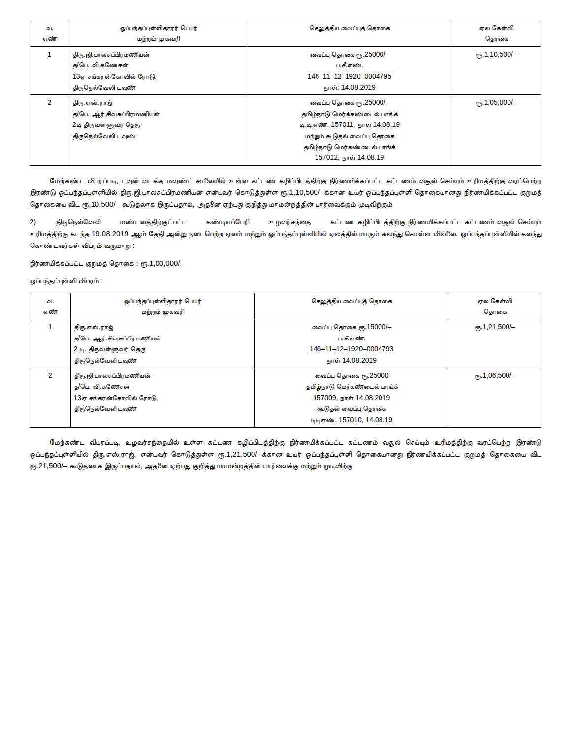| வ. எண் | ஒப்பந்தப்புள்ளிதாரர் பெயர் மற்றும் முகவரி | செலுத்திய வைப்புத் தொகை | ஏல கேள்வி தொகை |
| --- | --- | --- | --- |
| 1 | திரு.ஜி.பாலசுப்பிரமணியன் த/பெ. வி.கணேசன் 13ஏ சங்கரன்கோவில் ரோடு, திருநெல்வேலி டவுண் | வைப்பு தொகை ரூ.25000/– ப.சீ.எண். 146–11–12–1920–0004795 நாள்: 14.08.2019 | ரூ.1,10,500/– |
| 2 | திரு.எஸ்.ராஜ் த/பெ. ஆர்.சிவசுப்பிரமணியன் 2டி திருவள்ளுவர் தெரு திருநெல்வேலி டவுண் | வைப்பு தொகை ரூ.25000/– தமிழ்நாடு மெர்க்கண்டைல் பாங்க் டி.டி.எண். 157011, நாள் 14.08.19 மற்றும் கூடுதல் வைப்பு தொகை தமிழ்நாடு மெர்கண்டைல் பாங்க் 157012, நாள் 14.08.19 | ரூ.1,05,000/– |
மேற்கண்ட விபரப்படி, டவுன் வடக்கு மவுண்ட் சாலையில் உள்ள கட்டண கழிப்பிடத்திற்கு நிர்ணயிக்கப்பட்ட கட்டணம் வசூல் செய்யும் உரிமத்திற்கு வரப்பெற்ற இரண்டு ஒப்பந்தப்புள்ளியில் திரு.ஜி.பாலசுப்பிரமணியன் என்பவர் கொடுத்துள்ள ரூ.1,10,500/–க்கான உயர் ஒப்பந்தப்புள்ளி தொகையானது நிர்ணயிக்கப்பட்ட குறுமத் தொகையை விட ரூ.10,500/– கூடுதலாக இருப்பதால், அதனை ஏற்பது குறித்து மாமன்றத்தின் பார்வைக்கும் முடிவிற்கும்
2) திருநெல்வேலி மண்டலத்திற்குட்பட்ட கண்டியப்பேரி உழவர்சந்தை கட்டண கழிப்பிடத்திற்கு நிர்ணயிக்கப்பட்ட கட்டணம் வசூல் செய்யும் உரிமத்திற்கு கடந்த 19.08.2019 ஆம் தேதி அன்று நடைபெற்ற ஏலம் மற்றும் ஒப்பந்தப்புள்ளியில் ஏலத்தில் யாரும் கலந்து கொள்ள வில்லை. ஒப்பந்தப்புள்ளியில் கலந்து கொண்டவர்கள் விபரம் வருமாறு :
நிர்ணயிக்கப்பட்ட குறுமத் தொகை : ரூ.1,00,000/–
ஒப்பந்தப்புள்ளி விபரம் :
| வ. எண் | ஒப்பந்தப்புள்ளிதாரர் பெயர் மற்றும் முகவரி | செலுத்திய வைப்புத் தொகை | ஏல கேள்வி தொகை |
| --- | --- | --- | --- |
| 1 | திரு.எஸ்.ராஜ் த/பெ. ஆர்.சிவசுப்பிரமணியன் 2 டி. திருவள்ளுவர் தெரு திருநெல்வேலி டவுண் | வைப்பு தொகை ரூ.15000/– ப.சீ.எண். 146–11–12–1920–0004793 நாள் 14.08.2019 | ரூ.1,21,500/– |
| 2 | திரு.ஜி.பாலசுப்பிரமணியன் த/பெ. வி.கணேசன் 13ஏ சங்கரன்கோவில் ரோடு, திருநெல்வேலி டவுண் | வைப்பு தொகை ரூ.25000 தமிழ்நாடு மெர்கண்டைல் பாங்க் 157009, நாள் 14.08.2019 கூடுதல் வைப்பு தொகை டிடிஎண். 157010, 14.08.19 | ரூ.1,06,500/– |
மேற்கண்ட விபரப்படி, உழவர்சந்தையில் உள்ள கட்டண கழிப்பிடத்திற்கு நிர்ணயிக்கப்பட்ட கட்டணம் வசூல் செய்யும் உரிமத்திற்கு வரப்பெற்ற இரண்டு ஒப்பந்தப்புள்ளியில் திரு.எஸ்.ராஜ், என்பவர் கொடுத்துள்ள ரூ.1,21,500/–க்கான உயர் ஒப்பந்தப்புள்ளி தொகையானது நிர்ணயிக்கப்பட்ட குறுமத் தொகையை விட ரூ.21,500/– கூடுதலாக இருப்பதால், அதனை ஏற்பது குறித்து மாமன்றத்தின் பார்வைக்கு மற்றும் முடிவிற்கு